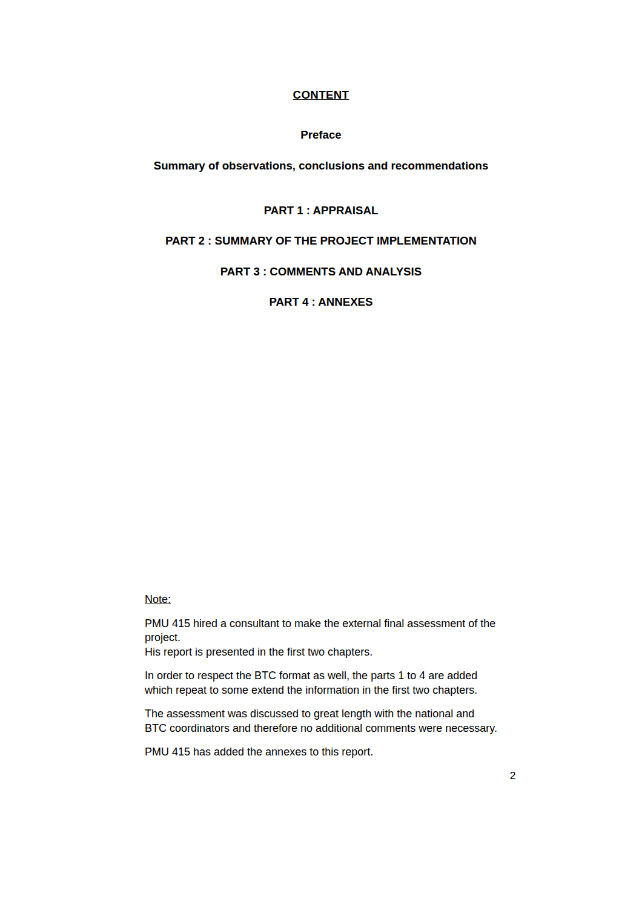CONTENT
Preface
Summary of observations, conclusions and recommendations
PART 1 : APPRAISAL
PART 2 : SUMMARY OF THE PROJECT IMPLEMENTATION
PART 3 : COMMENTS AND ANALYSIS
PART 4 : ANNEXES
Note:
PMU 415 hired a consultant to make the external final assessment of the project.
His report is presented in the first two chapters.
In order to respect the BTC format as well, the parts 1 to 4 are added which repeat to some extend the information in the first two chapters.
The assessment was discussed to great length with the national and BTC coordinators and therefore no additional comments were necessary.
PMU 415 has added the annexes to this report.
2